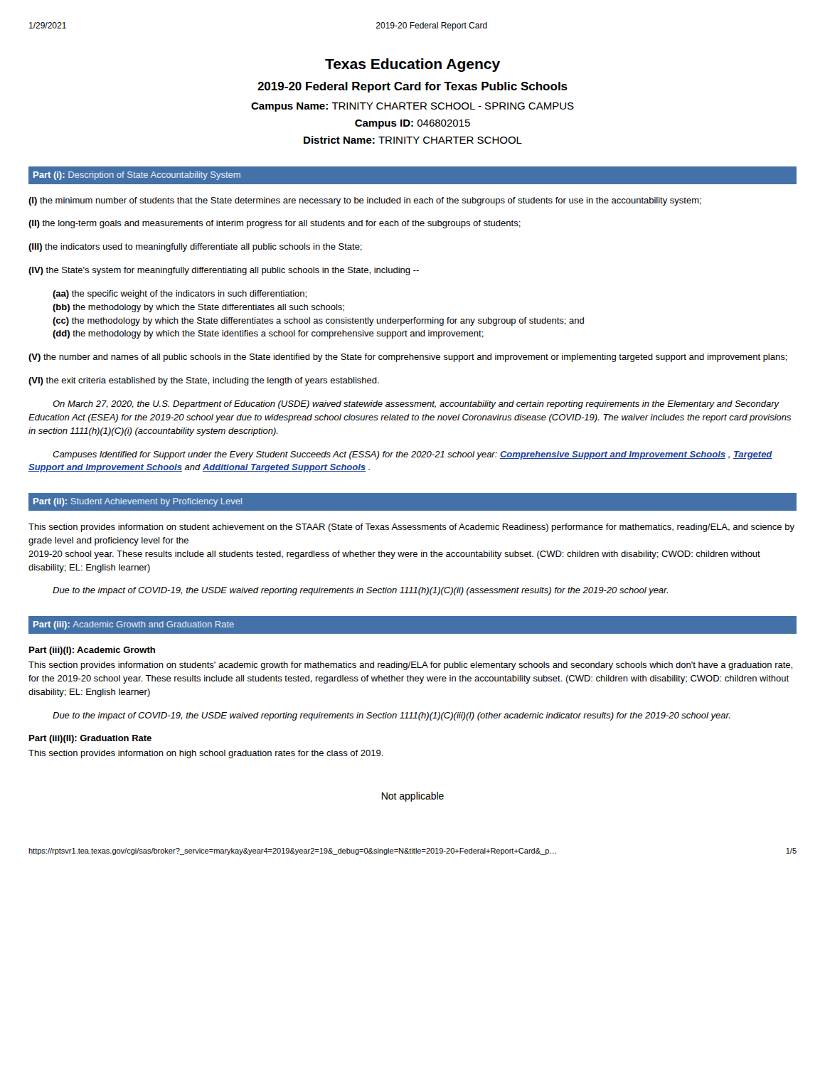1/29/2021
2019-20 Federal Report Card
Texas Education Agency
2019-20 Federal Report Card for Texas Public Schools
Campus Name: TRINITY CHARTER SCHOOL - SPRING CAMPUS
Campus ID: 046802015
District Name: TRINITY CHARTER SCHOOL
Part (i): Description of State Accountability System
(I) the minimum number of students that the State determines are necessary to be included in each of the subgroups of students for use in the accountability system;
(II) the long-term goals and measurements of interim progress for all students and for each of the subgroups of students;
(III) the indicators used to meaningfully differentiate all public schools in the State;
(IV) the State's system for meaningfully differentiating all public schools in the State, including --
(aa) the specific weight of the indicators in such differentiation;
(bb) the methodology by which the State differentiates all such schools;
(cc) the methodology by which the State differentiates a school as consistently underperforming for any subgroup of students; and
(dd) the methodology by which the State identifies a school for comprehensive support and improvement;
(V) the number and names of all public schools in the State identified by the State for comprehensive support and improvement or implementing targeted support and improvement plans;
(VI) the exit criteria established by the State, including the length of years established.
On March 27, 2020, the U.S. Department of Education (USDE) waived statewide assessment, accountability and certain reporting requirements in the Elementary and Secondary Education Act (ESEA) for the 2019-20 school year due to widespread school closures related to the novel Coronavirus disease (COVID-19). The waiver includes the report card provisions in section 1111(h)(1)(C)(i) (accountability system description).
Campuses Identified for Support under the Every Student Succeeds Act (ESSA) for the 2020-21 school year: Comprehensive Support and Improvement Schools , Targeted Support and Improvement Schools and Additional Targeted Support Schools .
Part (ii): Student Achievement by Proficiency Level
This section provides information on student achievement on the STAAR (State of Texas Assessments of Academic Readiness) performance for mathematics, reading/ELA, and science by grade level and proficiency level for the
2019-20 school year. These results include all students tested, regardless of whether they were in the accountability subset. (CWD: children with disability; CWOD: children without disability; EL: English learner)
Due to the impact of COVID-19, the USDE waived reporting requirements in Section 1111(h)(1)(C)(ii) (assessment results) for the 2019-20 school year.
Part (iii): Academic Growth and Graduation Rate
Part (iii)(I): Academic Growth
This section provides information on students' academic growth for mathematics and reading/ELA for public elementary schools and secondary schools which don't have a graduation rate, for the 2019-20 school year. These results include all students tested, regardless of whether they were in the accountability subset. (CWD: children with disability; CWOD: children without disability; EL: English learner)
Due to the impact of COVID-19, the USDE waived reporting requirements in Section 1111(h)(1)(C)(iii)(I) (other academic indicator results) for the 2019-20 school year.
Part (iii)(II): Graduation Rate
This section provides information on high school graduation rates for the class of 2019.
Not applicable
https://rptsvr1.tea.texas.gov/cgi/sas/broker?_service=marykay&year4=2019&year2=19&_debug=0&single=N&title=2019-20+Federal+Report+Card&_p…
1/5